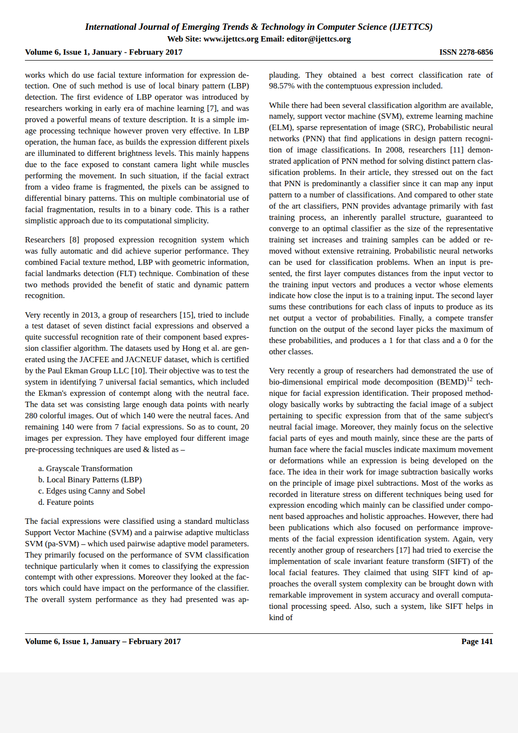International Journal of Emerging Trends & Technology in Computer Science (IJETTCS)
Web Site: www.ijettcs.org Email: editor@ijettcs.org
Volume 6, Issue 1, January - February 2017 ISSN 2278-6856
works which do use facial texture information for expression detection. One of such method is use of local binary pattern (LBP) detection. The first evidence of LBP operator was introduced by researchers working in early era of machine learning [7], and was proved a powerful means of texture description. It is a simple image processing technique however proven very effective. In LBP operation, the human face, as builds the expression different pixels are illuminated to different brightness levels. This mainly happens due to the face exposed to constant camera light while muscles performing the movement. In such situation, if the facial extract from a video frame is fragmented, the pixels can be assigned to differential binary patterns. This on multiple combinatorial use of facial fragmentation, results in to a binary code. This is a rather simplistic approach due to its computational simplicity.
Researchers [8] proposed expression recognition system which was fully automatic and did achieve superior performance. They combined Facial texture method, LBP with geometric information, facial landmarks detection (FLT) technique. Combination of these two methods provided the benefit of static and dynamic pattern recognition.
Very recently in 2013, a group of researchers [15], tried to include a test dataset of seven distinct facial expressions and observed a quite successful recognition rate of their component based expression classifier algorithm. The datasets used by Hong et al. are generated using the JACFEE and JACNEUF dataset, which is certified by the Paul Ekman Group LLC [10]. Their objective was to test the system in identifying 7 universal facial semantics, which included the Ekman's expression of contempt along with the neutral face. The data set was consisting large enough data points with nearly 280 colorful images. Out of which 140 were the neutral faces. And remaining 140 were from 7 facial expressions. So as to count, 20 images per expression. They have employed four different image pre-processing techniques are used & listed as –
a. Grayscale Transformation
b. Local Binary Patterns (LBP)
c. Edges using Canny and Sobel
d. Feature points
The facial expressions were classified using a standard multiclass Support Vector Machine (SVM) and a pairwise adaptive multiclass SVM (pa-SVM) – which used pairwise adaptive model parameters. They primarily focused on the performance of SVM classification technique particularly when it comes to classifying the expression contempt with other expressions. Moreover they looked at the factors which could have impact on the performance of the classifier. The overall system performance as they had presented was applauding. They obtained a best correct classification rate of 98.57% with the contemptuous expression included.
While there had been several classification algorithm are available, namely, support vector machine (SVM), extreme learning machine (ELM), sparse representation of image (SRC), Probabilistic neural networks (PNN) that find applications in design pattern recognition of image classifications. In 2008, researchers [11] demonstrated application of PNN method for solving distinct pattern classification problems. In their article, they stressed out on the fact that PNN is predominantly a classifier since it can map any input pattern to a number of classifications. And compared to other state of the art classifiers, PNN provides advantage primarily with fast training process, an inherently parallel structure, guaranteed to converge to an optimal classifier as the size of the representative training set increases and training samples can be added or removed without extensive retraining. Probabilistic neural networks can be used for classification problems. When an input is presented, the first layer computes distances from the input vector to the training input vectors and produces a vector whose elements indicate how close the input is to a training input. The second layer sums these contributions for each class of inputs to produce as its net output a vector of probabilities. Finally, a compete transfer function on the output of the second layer picks the maximum of these probabilities, and produces a 1 for that class and a 0 for the other classes.
Very recently a group of researchers had demonstrated the use of bio-dimensional empirical mode decomposition (BEMD)12 technique for facial expression identification. Their proposed methodology basically works by subtracting the facial image of a subject pertaining to specific expression from that of the same subject's neutral facial image. Moreover, they mainly focus on the selective facial parts of eyes and mouth mainly, since these are the parts of human face where the facial muscles indicate maximum movement or deformations while an expression is being developed on the face. The idea in their work for image subtraction basically works on the principle of image pixel subtractions. Most of the works as recorded in literature stress on different techniques being used for expression encoding which mainly can be classified under component based approaches and holistic approaches. However, there had been publications which also focused on performance improvements of the facial expression identification system. Again, very recently another group of researchers [17] had tried to exercise the implementation of scale invariant feature transform (SIFT) of the local facial features. They claimed that using SIFT kind of approaches the overall system complexity can be brought down with remarkable improvement in system accuracy and overall computational processing speed. Also, such a system, like SIFT helps in kind of
Volume 6, Issue 1, January – February 2017 Page 141